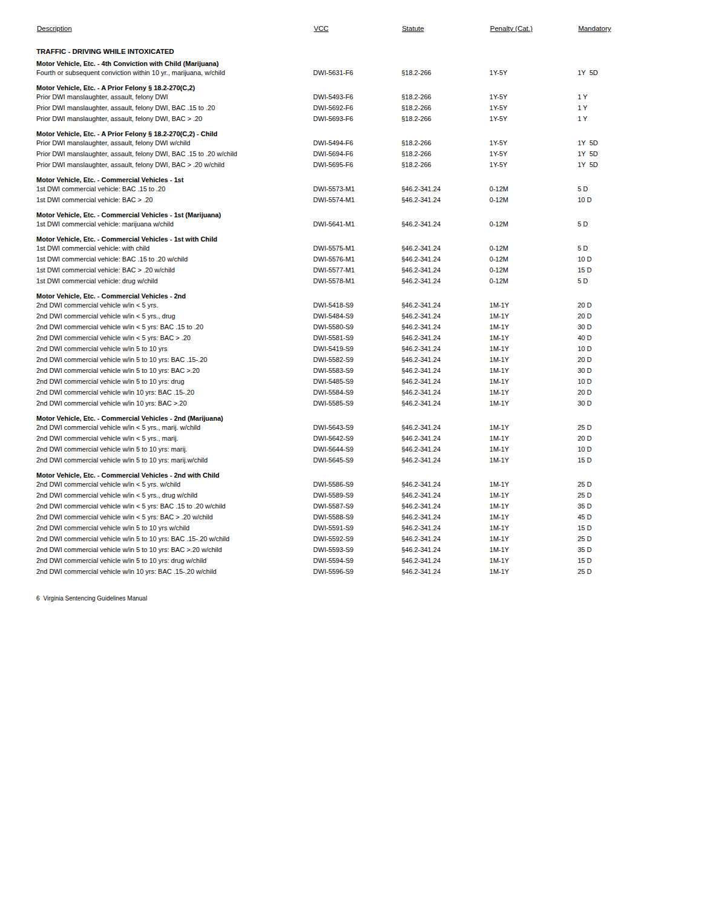| Description | VCC | Statute | Penalty (Cat.) | Mandatory |
| --- | --- | --- | --- | --- |
| TRAFFIC - DRIVING WHILE INTOXICATED |
| Motor Vehicle, Etc. - 4th Conviction with Child (Marijuana) |
| Fourth or subsequent conviction within 10 yr., marijuana, w/child | DWI-5631-F6 | §18.2-266 | 1Y-5Y | 1Y 5D |
| Motor Vehicle, Etc. - A Prior Felony § 18.2-270(C,2) |
| Prior DWI manslaughter, assault, felony DWI | DWI-5493-F6 | §18.2-266 | 1Y-5Y | 1 Y |
| Prior DWI manslaughter, assault, felony DWI, BAC .15 to .20 | DWI-5692-F6 | §18.2-266 | 1Y-5Y | 1 Y |
| Prior DWI manslaughter, assault, felony DWI, BAC > .20 | DWI-5693-F6 | §18.2-266 | 1Y-5Y | 1 Y |
| Motor Vehicle, Etc. - A Prior Felony § 18.2-270(C,2) - Child |
| Prior DWI manslaughter, assault, felony DWI w/child | DWI-5494-F6 | §18.2-266 | 1Y-5Y | 1Y 5D |
| Prior DWI manslaughter, assault, felony DWI, BAC .15 to .20 w/child | DWI-5694-F6 | §18.2-266 | 1Y-5Y | 1Y 5D |
| Prior DWI manslaughter, assault, felony DWI, BAC > .20 w/child | DWI-5695-F6 | §18.2-266 | 1Y-5Y | 1Y 5D |
| Motor Vehicle, Etc. - Commercial Vehicles - 1st |
| 1st DWI commercial vehicle: BAC .15 to .20 | DWI-5573-M1 | §46.2-341.24 | 0-12M | 5 D |
| 1st DWI commercial vehicle: BAC > .20 | DWI-5574-M1 | §46.2-341.24 | 0-12M | 10 D |
| Motor Vehicle, Etc. - Commercial Vehicles - 1st (Marijuana) |
| 1st DWI commercial vehicle: marijuana w/child | DWI-5641-M1 | §46.2-341.24 | 0-12M | 5 D |
| Motor Vehicle, Etc. - Commercial Vehicles - 1st with Child |
| 1st DWI commercial vehicle: with child | DWI-5575-M1 | §46.2-341.24 | 0-12M | 5 D |
| 1st DWI commercial vehicle: BAC .15 to .20 w/child | DWI-5576-M1 | §46.2-341.24 | 0-12M | 10 D |
| 1st DWI commercial vehicle: BAC > .20 w/child | DWI-5577-M1 | §46.2-341.24 | 0-12M | 15 D |
| 1st DWI commercial vehicle: drug w/child | DWI-5578-M1 | §46.2-341.24 | 0-12M | 5 D |
| Motor Vehicle, Etc. - Commercial Vehicles - 2nd |
| 2nd DWI commercial vehicle w/in < 5 yrs. | DWI-5418-S9 | §46.2-341.24 | 1M-1Y | 20 D |
| 2nd DWI commercial vehicle w/in < 5 yrs., drug | DWI-5484-S9 | §46.2-341.24 | 1M-1Y | 20 D |
| 2nd DWI commercial vehicle w/in < 5 yrs: BAC .15 to .20 | DWI-5580-S9 | §46.2-341.24 | 1M-1Y | 30 D |
| 2nd DWI commercial vehicle w/in < 5 yrs: BAC > .20 | DWI-5581-S9 | §46.2-341.24 | 1M-1Y | 40 D |
| 2nd DWI commercial vehicle w/in 5 to 10 yrs | DWI-5419-S9 | §46.2-341.24 | 1M-1Y | 10 D |
| 2nd DWI commercial vehicle w/in 5 to 10 yrs: BAC .15-.20 | DWI-5582-S9 | §46.2-341.24 | 1M-1Y | 20 D |
| 2nd DWI commercial vehicle w/in 5 to 10 yrs: BAC >.20 | DWI-5583-S9 | §46.2-341.24 | 1M-1Y | 30 D |
| 2nd DWI commercial vehicle w/in 5 to 10 yrs: drug | DWI-5485-S9 | §46.2-341.24 | 1M-1Y | 10 D |
| 2nd DWI commercial vehicle w/in 10 yrs: BAC .15-.20 | DWI-5584-S9 | §46.2-341.24 | 1M-1Y | 20 D |
| 2nd DWI commercial vehicle w/in 10 yrs: BAC >.20 | DWI-5585-S9 | §46.2-341.24 | 1M-1Y | 30 D |
| Motor Vehicle, Etc. - Commercial Vehicles - 2nd (Marijuana) |
| 2nd DWI commercial vehicle w/in < 5 yrs., marij. w/child | DWI-5643-S9 | §46.2-341.24 | 1M-1Y | 25 D |
| 2nd DWI commercial vehicle w/in < 5 yrs., marij. | DWI-5642-S9 | §46.2-341.24 | 1M-1Y | 20 D |
| 2nd DWI commercial vehicle w/in 5 to 10 yrs: marij. | DWI-5644-S9 | §46.2-341.24 | 1M-1Y | 10 D |
| 2nd DWI commercial vehicle w/in 5 to 10 yrs: marij.w/child | DWI-5645-S9 | §46.2-341.24 | 1M-1Y | 15 D |
| Motor Vehicle, Etc. - Commercial Vehicles - 2nd with Child |
| 2nd DWI commercial vehicle w/in < 5 yrs. w/child | DWI-5586-S9 | §46.2-341.24 | 1M-1Y | 25 D |
| 2nd DWI commercial vehicle w/in < 5 yrs., drug w/child | DWI-5589-S9 | §46.2-341.24 | 1M-1Y | 25 D |
| 2nd DWI commercial vehicle w/in < 5 yrs: BAC .15 to .20 w/child | DWI-5587-S9 | §46.2-341.24 | 1M-1Y | 35 D |
| 2nd DWI commercial vehicle w/in < 5 yrs: BAC > .20 w/child | DWI-5588-S9 | §46.2-341.24 | 1M-1Y | 45 D |
| 2nd DWI commercial vehicle w/in 5 to 10 yrs w/child | DWI-5591-S9 | §46.2-341.24 | 1M-1Y | 15 D |
| 2nd DWI commercial vehicle w/in 5 to 10 yrs: BAC .15-.20 w/child | DWI-5592-S9 | §46.2-341.24 | 1M-1Y | 25 D |
| 2nd DWI commercial vehicle w/in 5 to 10 yrs: BAC >.20 w/child | DWI-5593-S9 | §46.2-341.24 | 1M-1Y | 35 D |
| 2nd DWI commercial vehicle w/in 5 to 10 yrs: drug w/child | DWI-5594-S9 | §46.2-341.24 | 1M-1Y | 15 D |
| 2nd DWI commercial vehicle w/in 10 yrs: BAC .15-.20 w/child | DWI-5596-S9 | §46.2-341.24 | 1M-1Y | 25 D |
6 Virginia Sentencing Guidelines Manual